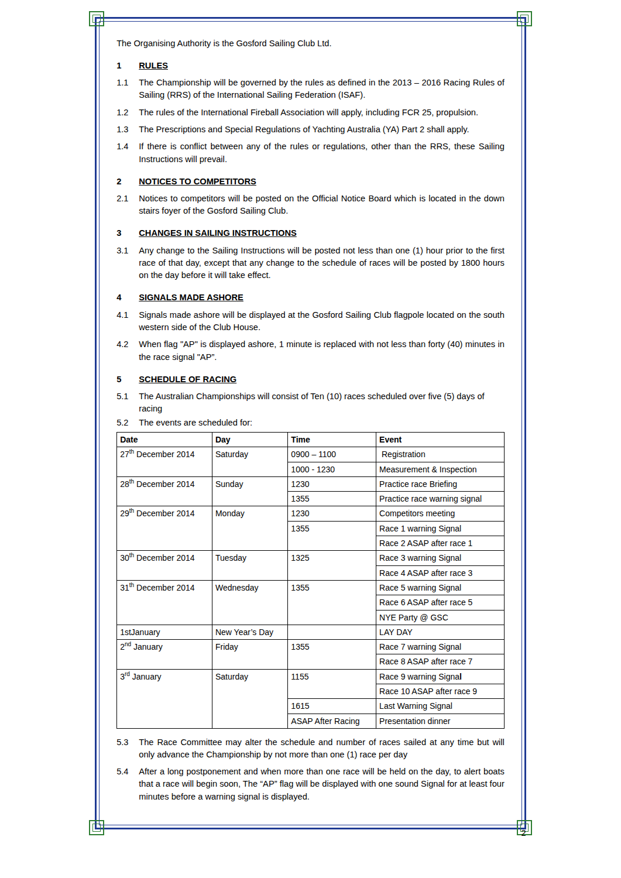The Organising Authority is the Gosford Sailing Club Ltd.
1 RULES
1.1
The Championship will be governed by the rules as defined in the 2013 – 2016 Racing Rules of Sailing (RRS) of the International Sailing Federation (ISAF).
1.2
The rules of the International Fireball Association will apply, including FCR 25, propulsion.
1.3
The Prescriptions and Special Regulations of Yachting Australia (YA) Part 2 shall apply.
1.4
If there is conflict between any of the rules or regulations, other than the RRS, these Sailing Instructions will prevail.
2 NOTICES TO COMPETITORS
2.1
Notices to competitors will be posted on the Official Notice Board which is located in the down stairs foyer of the Gosford Sailing Club.
3 CHANGES IN SAILING INSTRUCTIONS
3.1
Any change to the Sailing Instructions will be posted not less than one (1) hour prior to the first race of that day, except that any change to the schedule of races will be posted by 1800 hours on the day before it will take effect.
4 SIGNALS MADE ASHORE
4.1
Signals made ashore will be displayed at the Gosford Sailing Club flagpole located on the south western side of the Club House.
4.2
When flag "AP" is displayed ashore, 1 minute is replaced with not less than forty (40) minutes in the race signal "AP”.
5 SCHEDULE OF RACING
5.1
The Australian Championships will consist of Ten (10) races scheduled over five (5) days of racing
5.2
The events are scheduled for:
| Date | Day | Time | Event |
| --- | --- | --- | --- |
| 27 th December 2014 | Saturday | 0900 – 1100 | Registration |
| 1000 - 1230 | Measurement & Inspection |
| 28 th December 2014 | Sunday | 1230 | Practice race Briefing |
| 1355 | Practice race warning signal |
| 29 th December 2014 | Monday | 1230 | Competitors meeting |
| 1355 | Race 1 warning Signal |
| | Race 2 ASAP after race 1 |
| 30 th December 2014 | Tuesday | 1325 | Race 3 warning Signal |
| | Race 4 ASAP after race 3 |
| 31 th December 2014 | Wednesday | 1355 | Race 5 warning Signal |
| | Race 6 ASAP after race 5 |
| | NYE Party @ GSC |
| 1stJanuary | New Year’s Day | | LAY DAY |
| 2 nd January | Friday | 1355 | Race 7 warning Signal |
| | Race 8 ASAP after race 7 |
| 3 rd January | Saturday | 1155 | Race 9 warning Signa l |
| | Race 10 ASAP after race 9 |
| 1615 | Last Warning Signal |
| ASAP After Racing | Presentation dinner |
5.3
The Race Committee may alter the schedule and number of races sailed at any time but will only advance the Championship by not more than one (1) race per day
5.4
After a long postponement and when more than one race will be held on the day, to alert boats that a race will begin soon, The “AP” flag will be displayed with one sound Signal for at least four minutes before a warning signal is displayed.
2